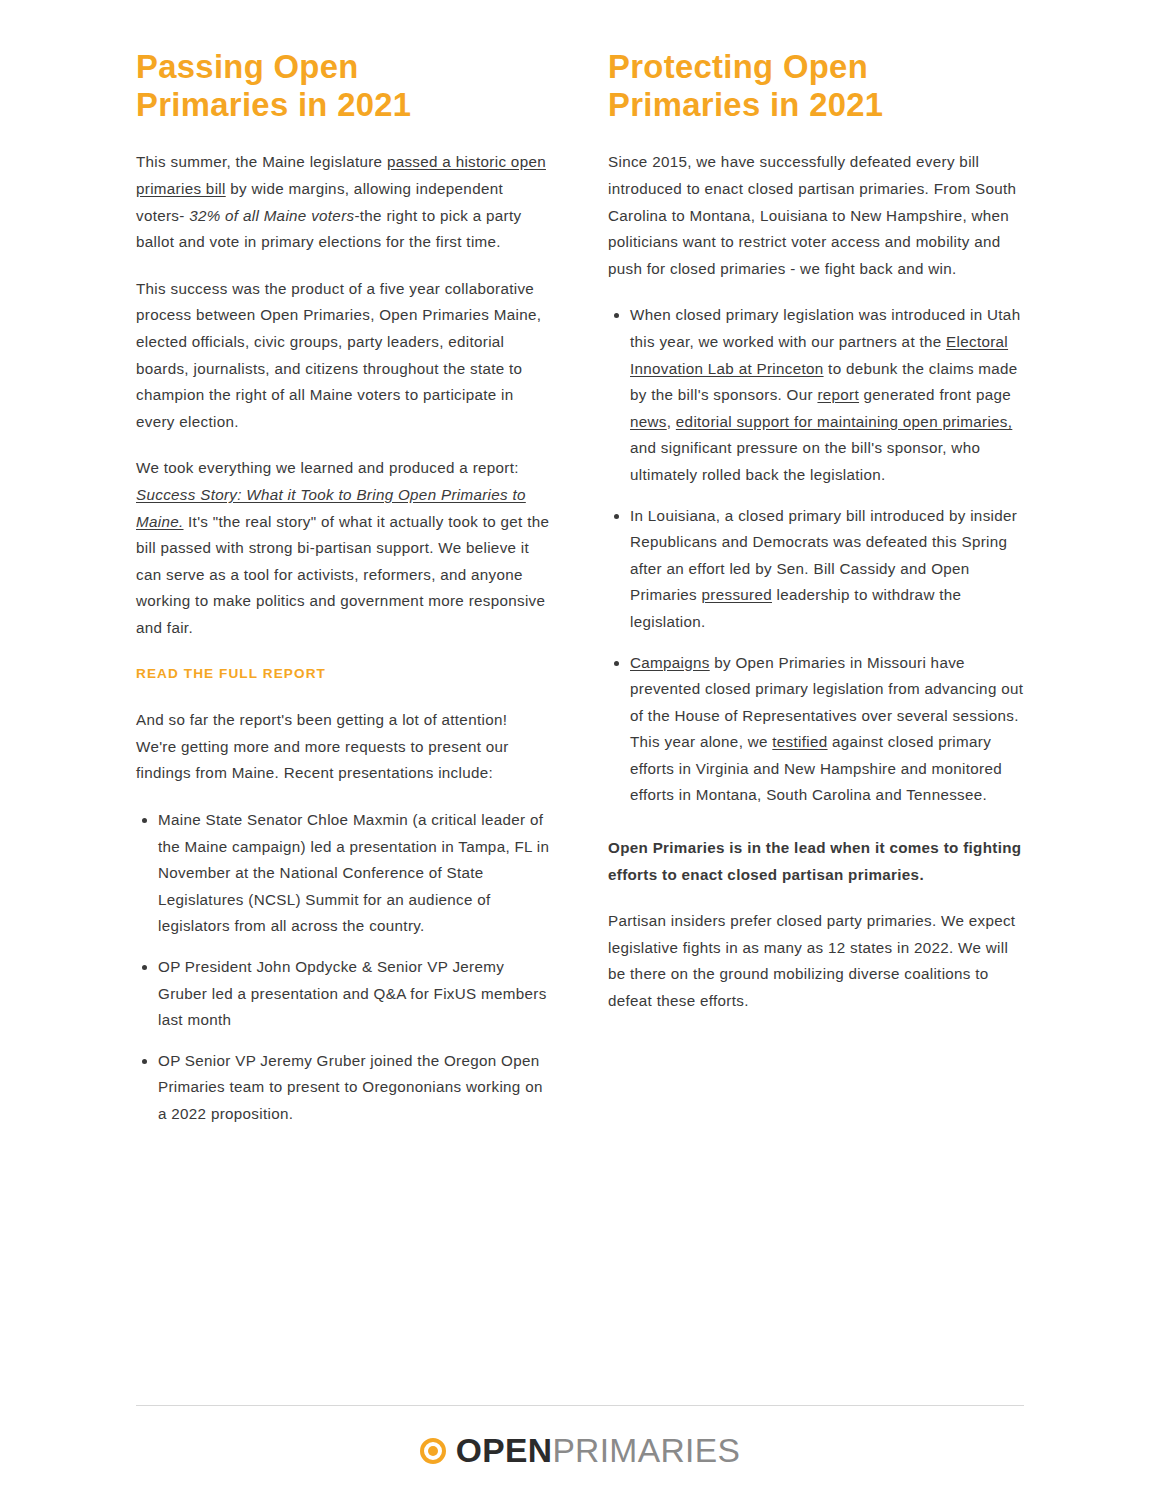Passing Open
Primaries in 2021
This summer, the Maine legislature passed a historic open primaries bill by wide margins, allowing independent voters- 32% of all Maine voters-the right to pick a party ballot and vote in primary elections for the first time.
This success was the product of a five year collaborative process between Open Primaries, Open Primaries Maine, elected officials, civic groups, party leaders, editorial boards, journalists, and citizens throughout the state to champion the right of all Maine voters to participate in every election.
We took everything we learned and produced a report: Success Story: What it Took to Bring Open Primaries to Maine. It's "the real story" of what it actually took to get the bill passed with strong bi-partisan support. We believe it can serve as a tool for activists, reformers, and anyone working to make politics and government more responsive and fair.
READ THE FULL REPORT
And so far the report's been getting a lot of attention! We're getting more and more requests to present our findings from Maine. Recent presentations include:
Maine State Senator Chloe Maxmin (a critical leader of the Maine campaign) led a presentation in Tampa, FL in November at the National Conference of State Legislatures (NCSL) Summit for an audience of legislators from all across the country.
OP President John Opdycke & Senior VP Jeremy Gruber led a presentation and Q&A for FixUS members last month
OP Senior VP Jeremy Gruber joined the Oregon Open Primaries team to present to Oregononians working on a 2022 proposition.
Protecting Open
Primaries in 2021
Since 2015, we have successfully defeated every bill introduced to enact closed partisan primaries. From South Carolina to Montana, Louisiana to New Hampshire, when politicians want to restrict voter access and mobility and push for closed primaries - we fight back and win.
When closed primary legislation was introduced in Utah this year, we worked with our partners at the Electoral Innovation Lab at Princeton to debunk the claims made by the bill's sponsors. Our report generated front page news, editorial support for maintaining open primaries, and significant pressure on the bill's sponsor, who ultimately rolled back the legislation.
In Louisiana, a closed primary bill introduced by insider Republicans and Democrats was defeated this Spring after an effort led by Sen. Bill Cassidy and Open Primaries pressured leadership to withdraw the legislation.
Campaigns by Open Primaries in Missouri have prevented closed primary legislation from advancing out of the House of Representatives over several sessions. This year alone, we testified against closed primary efforts in Virginia and New Hampshire and monitored efforts in Montana, South Carolina and Tennessee.
Open Primaries is in the lead when it comes to fighting efforts to enact closed partisan primaries.
Partisan insiders prefer closed party primaries. We expect legislative fights in as many as 12 states in 2022. We will be there on the ground mobilizing diverse coalitions to defeat these efforts.
OPEN PRIMARIES